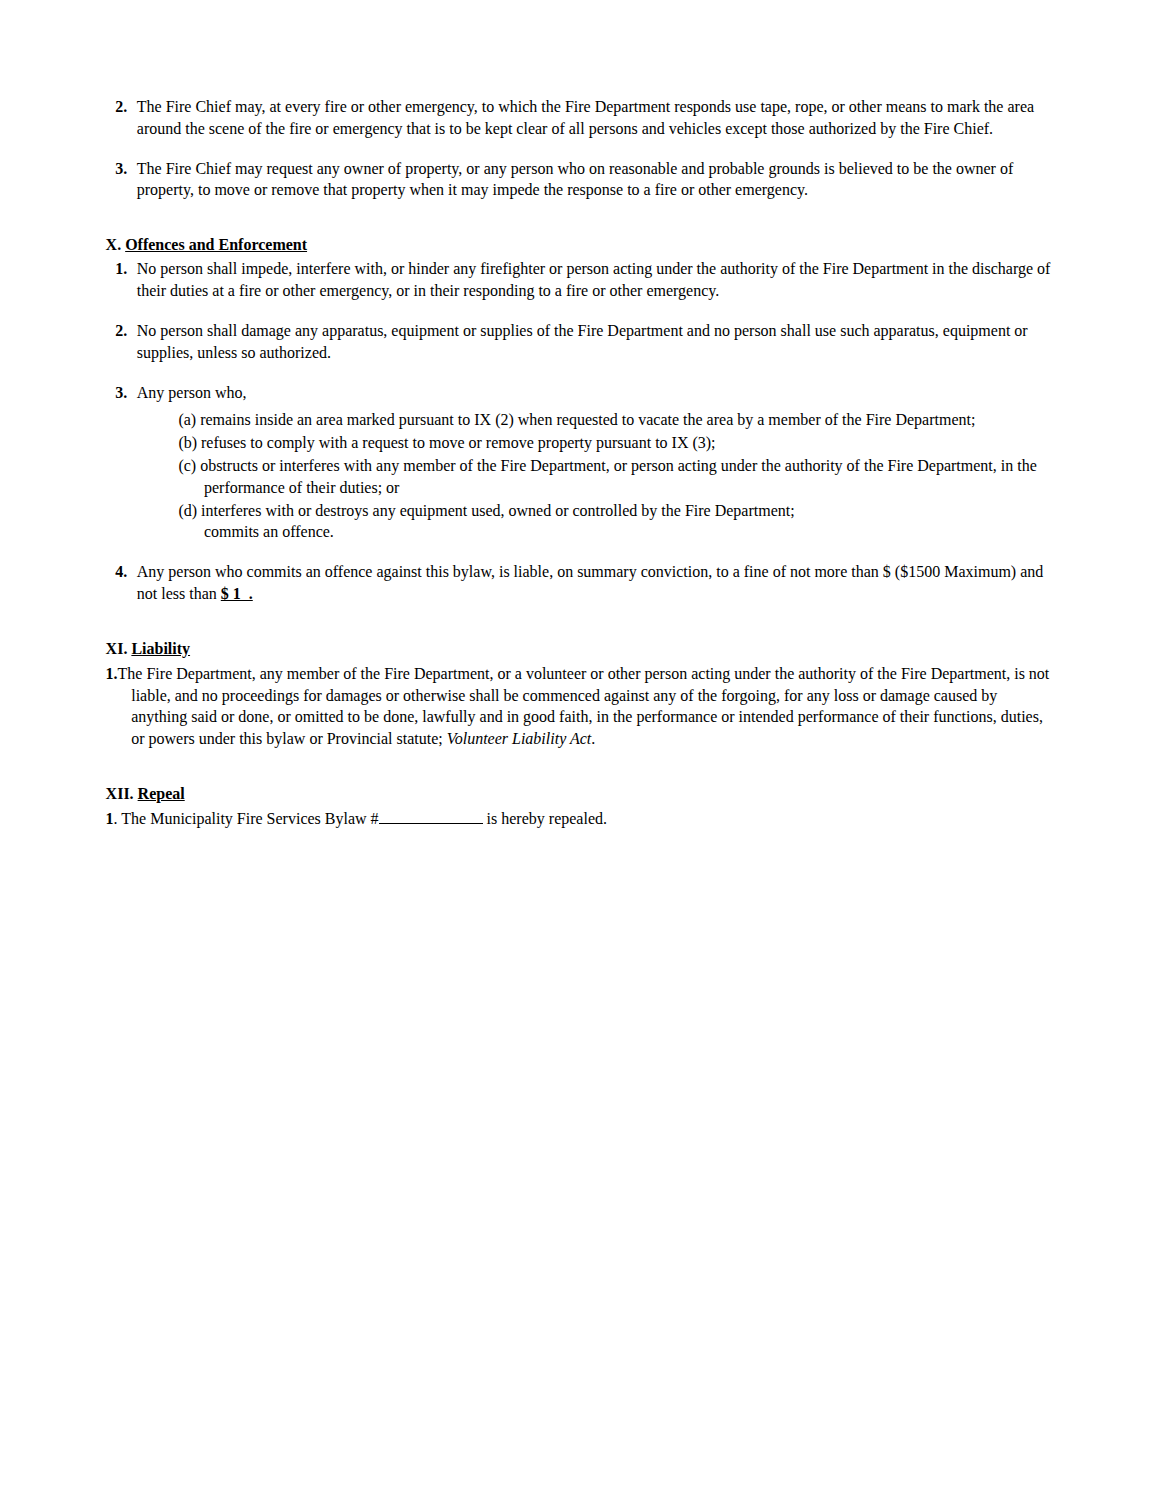The Fire Chief may, at every fire or other emergency, to which the Fire Department responds use tape, rope, or other means to mark the area around the scene of the fire or emergency that is to be kept clear of all persons and vehicles except those authorized by the Fire Chief.
The Fire Chief may request any owner of property, or any person who on reasonable and probable grounds is believed to be the owner of property, to move or remove that property when it may impede the response to a fire or other emergency.
X. Offences and Enforcement
No person shall impede, interfere with, or hinder any firefighter or person acting under the authority of the Fire Department in the discharge of their duties at a fire or other emergency, or in their responding to a fire or other emergency.
No person shall damage any apparatus, equipment or supplies of the Fire Department and no person shall use such apparatus, equipment or supplies, unless so authorized.
Any person who,
(a) remains inside an area marked pursuant to IX (2) when requested to vacate the area by a member of the Fire Department;
(b) refuses to comply with a request to move or remove property pursuant to IX (3);
(c) obstructs or interferes with any member of the Fire Department, or person acting under the authority of the Fire Department, in the performance of their duties; or
(d) interferes with or destroys any equipment used, owned or controlled by the Fire Department; commits an offence.
Any person who commits an offence against this bylaw, is liable, on summary conviction, to a fine of not more than $ ($1500 Maximum) and not less than $ 1 .
XI. Liability
1. The Fire Department, any member of the Fire Department, or a volunteer or other person acting under the authority of the Fire Department, is not liable, and no proceedings for damages or otherwise shall be commenced against any of the forgoing, for any loss or damage caused by anything said or done, or omitted to be done, lawfully and in good faith, in the performance or intended performance of their functions, duties, or powers under this bylaw or Provincial statute; Volunteer Liability Act.
XII. Repeal
1. The Municipality Fire Services Bylaw # is hereby repealed.